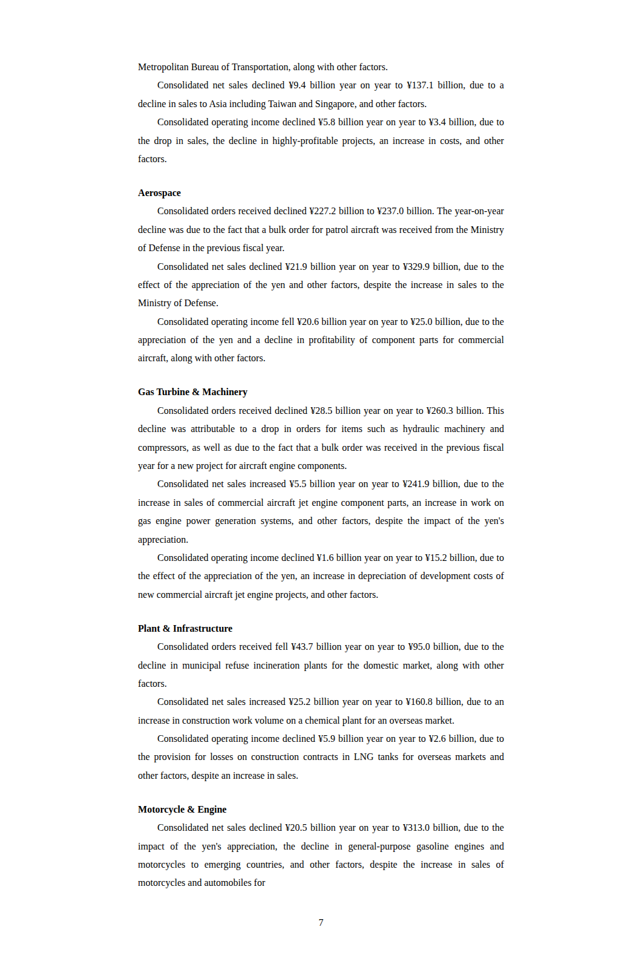Metropolitan Bureau of Transportation, along with other factors.
Consolidated net sales declined ¥9.4 billion year on year to ¥137.1 billion, due to a decline in sales to Asia including Taiwan and Singapore, and other factors.
Consolidated operating income declined ¥5.8 billion year on year to ¥3.4 billion, due to the drop in sales, the decline in highly-profitable projects, an increase in costs, and other factors.
Aerospace
Consolidated orders received declined ¥227.2 billion to ¥237.0 billion. The year-on-year decline was due to the fact that a bulk order for patrol aircraft was received from the Ministry of Defense in the previous fiscal year.
Consolidated net sales declined ¥21.9 billion year on year to ¥329.9 billion, due to the effect of the appreciation of the yen and other factors, despite the increase in sales to the Ministry of Defense.
Consolidated operating income fell ¥20.6 billion year on year to ¥25.0 billion, due to the appreciation of the yen and a decline in profitability of component parts for commercial aircraft, along with other factors.
Gas Turbine & Machinery
Consolidated orders received declined ¥28.5 billion year on year to ¥260.3 billion. This decline was attributable to a drop in orders for items such as hydraulic machinery and compressors, as well as due to the fact that a bulk order was received in the previous fiscal year for a new project for aircraft engine components.
Consolidated net sales increased ¥5.5 billion year on year to ¥241.9 billion, due to the increase in sales of commercial aircraft jet engine component parts, an increase in work on gas engine power generation systems, and other factors, despite the impact of the yen's appreciation.
Consolidated operating income declined ¥1.6 billion year on year to ¥15.2 billion, due to the effect of the appreciation of the yen, an increase in depreciation of development costs of new commercial aircraft jet engine projects, and other factors.
Plant & Infrastructure
Consolidated orders received fell ¥43.7 billion year on year to ¥95.0 billion, due to the decline in municipal refuse incineration plants for the domestic market, along with other factors.
Consolidated net sales increased ¥25.2 billion year on year to ¥160.8 billion, due to an increase in construction work volume on a chemical plant for an overseas market.
Consolidated operating income declined ¥5.9 billion year on year to ¥2.6 billion, due to the provision for losses on construction contracts in LNG tanks for overseas markets and other factors, despite an increase in sales.
Motorcycle & Engine
Consolidated net sales declined ¥20.5 billion year on year to ¥313.0 billion, due to the impact of the yen's appreciation, the decline in general-purpose gasoline engines and motorcycles to emerging countries, and other factors, despite the increase in sales of motorcycles and automobiles for
7